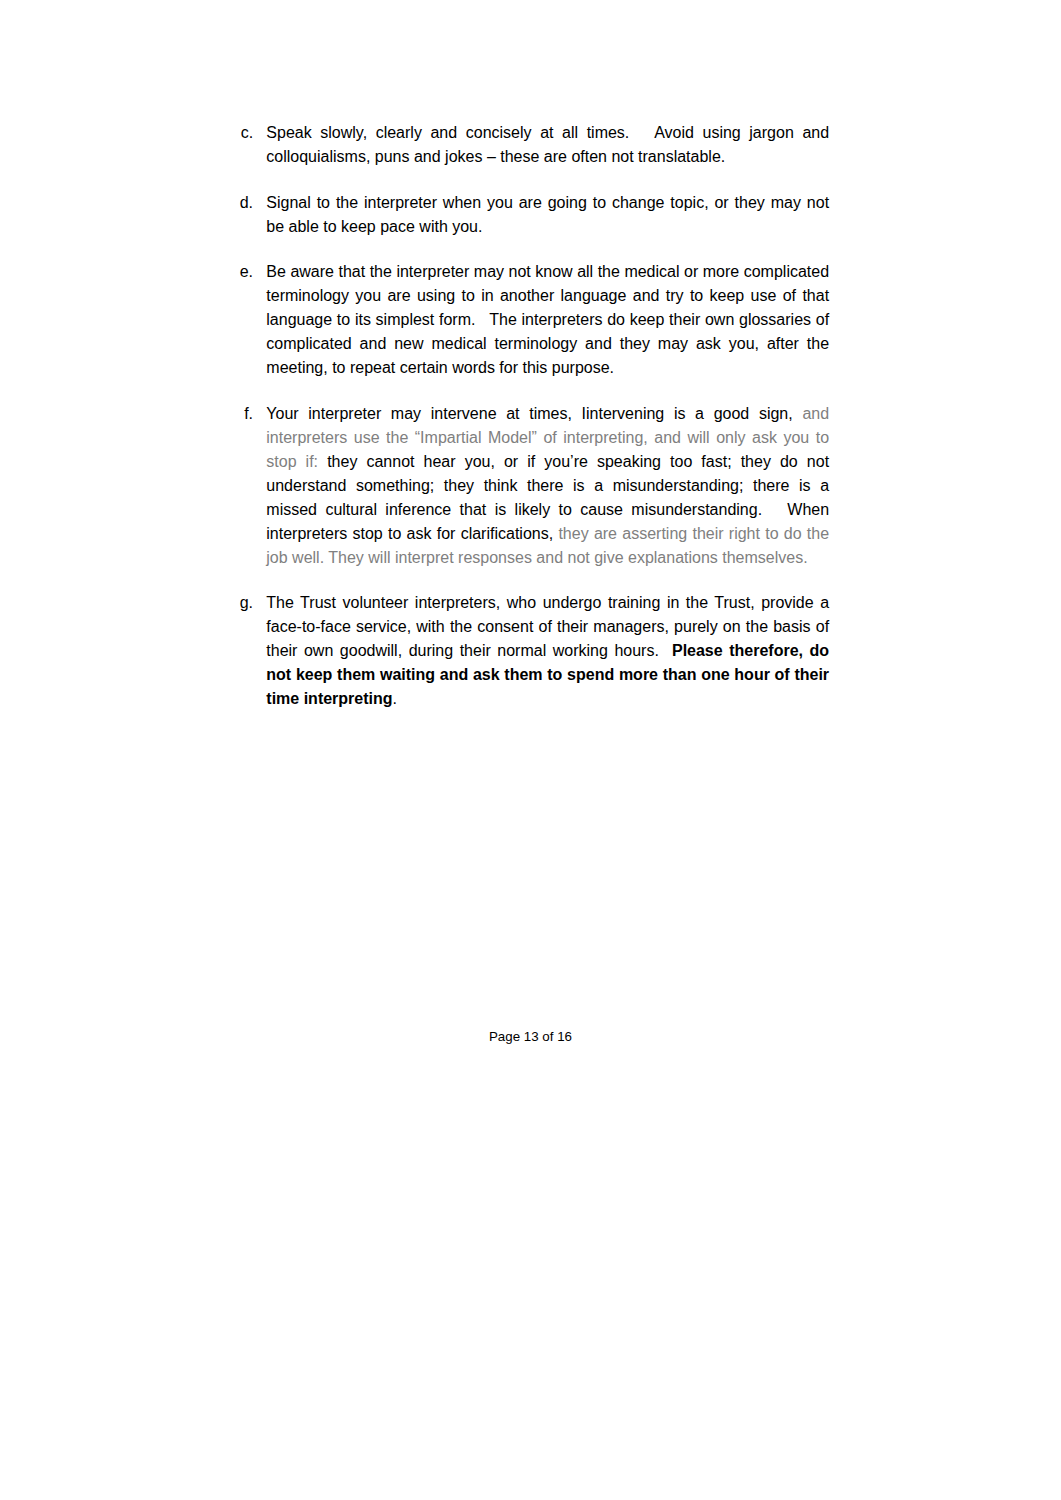Speak slowly, clearly and concisely at all times. Avoid using jargon and colloquialisms, puns and jokes – these are often not translatable.
Signal to the interpreter when you are going to change topic, or they may not be able to keep pace with you.
Be aware that the interpreter may not know all the medical or more complicated terminology you are using to in another language and try to keep use of that language to its simplest form. The interpreters do keep their own glossaries of complicated and new medical terminology and they may ask you, after the meeting, to repeat certain words for this purpose.
Your interpreter may intervene at times, Iintervening is a good sign, and interpreters use the “Impartial Model” of interpreting, and will only ask you to stop if: they cannot hear you, or if you’re speaking too fast; they do not understand something; they think there is a misunderstanding; there is a missed cultural inference that is likely to cause misunderstanding. When interpreters stop to ask for clarifications, they are asserting their right to do the job well. They will interpret responses and not give explanations themselves.
The Trust volunteer interpreters, who undergo training in the Trust, provide a face-to-face service, with the consent of their managers, purely on the basis of their own goodwill, during their normal working hours. Please therefore, do not keep them waiting and ask them to spend more than one hour of their time interpreting.
Page 13 of 16